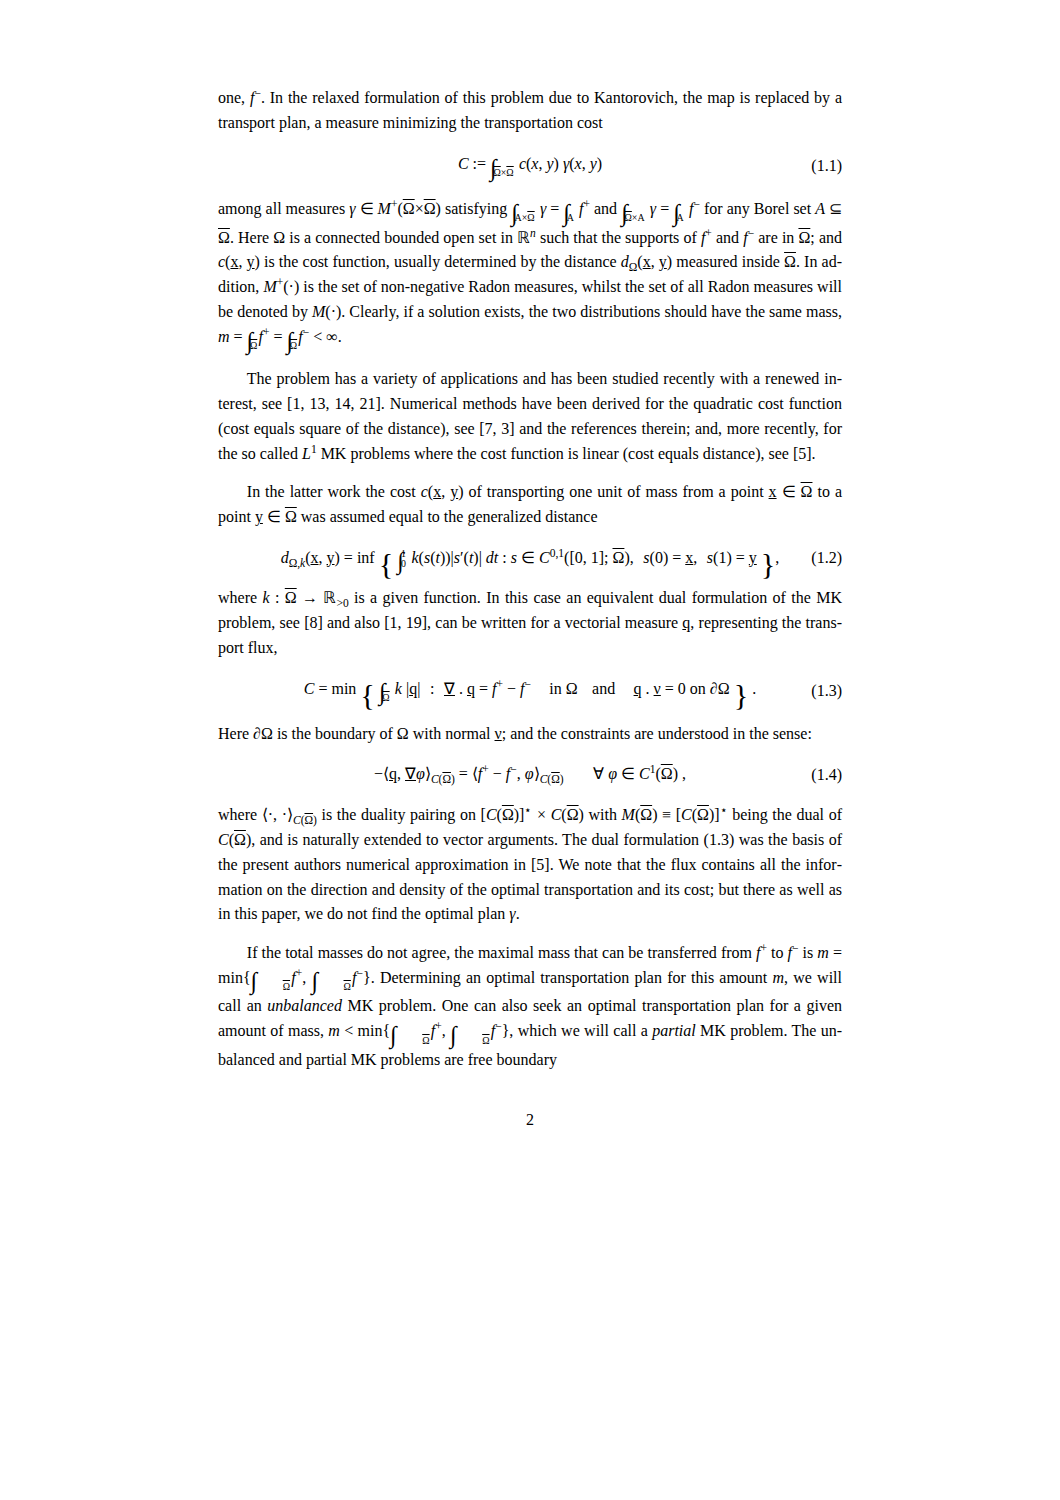one, f−. In the relaxed formulation of this problem due to Kantorovich, the map is replaced by a transport plan, a measure minimizing the transportation cost
C := ∫Ω×Ω c(x, y) γ(x, y) (1.1)
among all measures γ ∈ M+(Ω×Ω) satisfying ∫A×Ω γ = ∫A f+ and ∫Ω×A γ = ∫A f− for any Borel set A ⊆ Ω. Here Ω is a connected bounded open set in ℝn such that the supports of f+ and f− are in Ω; and c(x, y) is the cost function, usually determined by the distance dΩ(x, y) measured inside Ω. In addition, M+(·) is the set of non-negative Radon measures, whilst the set of all Radon measures will be denoted by M(·). Clearly, if a solution exists, the two distributions should have the same mass, m = ∫Ω f+ = ∫Ω f− < ∞.
The problem has a variety of applications and has been studied recently with a renewed interest, see [1, 13, 14, 21]. Numerical methods have been derived for the quadratic cost function (cost equals square of the distance), see [7, 3] and the references therein; and, more recently, for the so called L1 MK problems where the cost function is linear (cost equals distance), see [5].
In the latter work the cost c(x, y) of transporting one unit of mass from a point x ∈ Ω to a point y ∈ Ω was assumed equal to the generalized distance
dΩ,k(x, y) = inf { ∫10 k(s(t))|s′(t)| dt : s ∈ C0,1([0, 1]; Ω), s(0) = x, s(1) = y }, (1.2)
where k : Ω → ℝ>0 is a given function. In this case an equivalent dual formulation of the MK problem, see [8] and also [1, 19], can be written for a vectorial measure q, representing the transport flux,
C = min { ∫Ω k |q| : ∇ . q = f+ − f− in Ω and q . ν = 0 on ∂Ω } . (1.3)
Here ∂Ω is the boundary of Ω with normal ν; and the constraints are understood in the sense:
−⟨q, ∇φ⟩C(Ω) = ⟨f+ − f−, φ⟩C(Ω) ∀ φ ∈ C1(Ω) , (1.4)
where ⟨·, ·⟩C(Ω) is the duality pairing on [C(Ω)]⋆ × C(Ω) with M(Ω) ≡ [C(Ω)]⋆ being the dual of C(Ω), and is naturally extended to vector arguments. The dual formulation (1.3) was the basis of the present authors numerical approximation in [5]. We note that the flux contains all the information on the direction and density of the optimal transportation and its cost; but there as well as in this paper, we do not find the optimal plan γ.
If the total masses do not agree, the maximal mass that can be transferred from f+ to f− is m = min{∫Ω f+, ∫Ω f−}. Determining an optimal transportation plan for this amount m, we will call an unbalanced MK problem. One can also seek an optimal transportation plan for a given amount of mass, m < min{∫Ω f+, ∫Ω f−}, which we will call a partial MK problem. The unbalanced and partial MK problems are free boundary
2